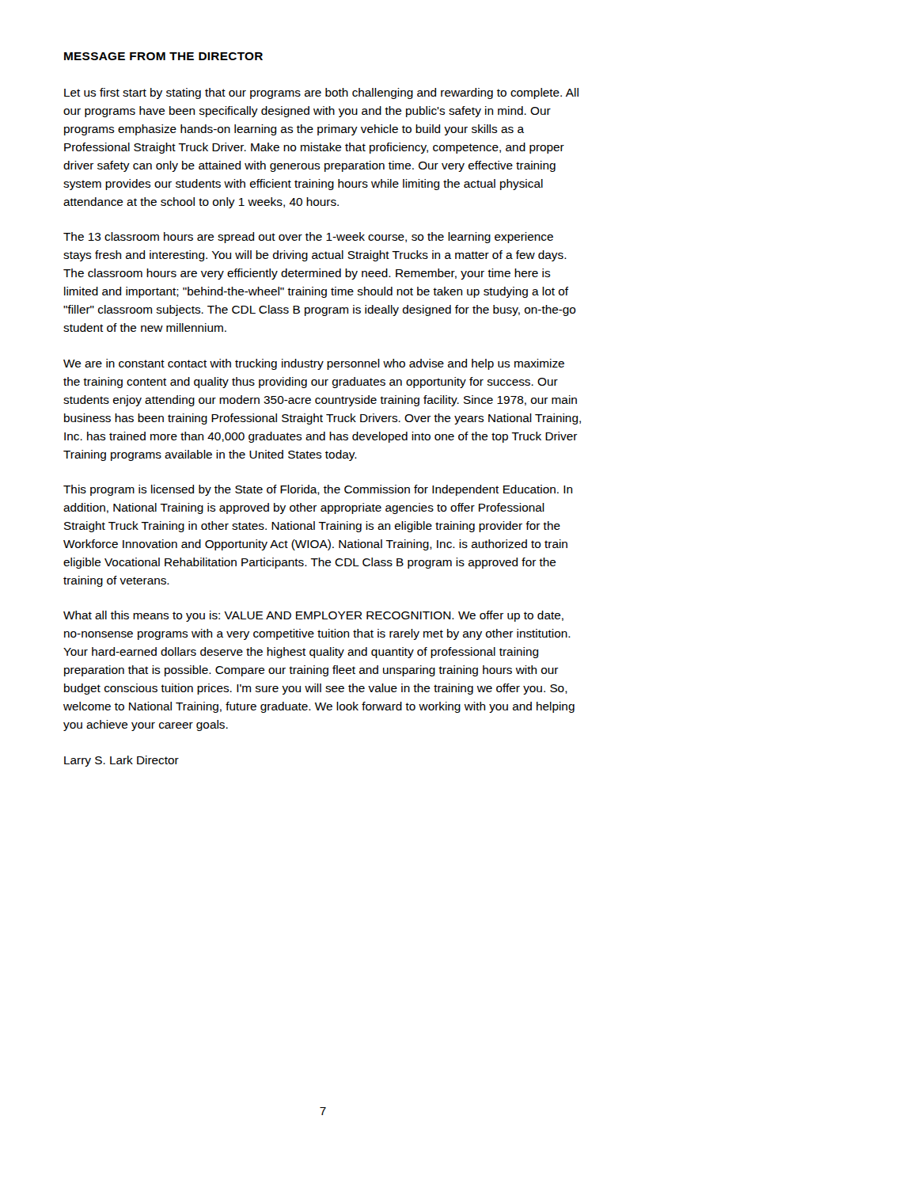MESSAGE FROM THE DIRECTOR
Let us first start by stating that our programs are both challenging and rewarding to complete. All our programs have been specifically designed with you and the public's safety in mind. Our programs emphasize hands-on learning as the primary vehicle to build your skills as a Professional Straight Truck Driver. Make no mistake that proficiency, competence, and proper driver safety can only be attained with generous preparation time. Our very effective training system provides our students with efficient training hours while limiting the actual physical attendance at the school to only 1 weeks, 40 hours.
The 13 classroom hours are spread out over the 1-week course, so the learning experience stays fresh and interesting. You will be driving actual Straight Trucks in a matter of a few days. The classroom hours are very efficiently determined by need. Remember, your time here is limited and important; "behind-the-wheel" training time should not be taken up studying a lot of "filler" classroom subjects. The CDL Class B program is ideally designed for the busy, on-the-go student of the new millennium.
We are in constant contact with trucking industry personnel who advise and help us maximize the training content and quality thus providing our graduates an opportunity for success. Our students enjoy attending our modern 350-acre countryside training facility. Since 1978, our main business has been training Professional Straight Truck Drivers. Over the years National Training, Inc. has trained more than 40,000 graduates and has developed into one of the top Truck Driver Training programs available in the United States today.
This program is licensed by the State of Florida, the Commission for Independent Education. In addition, National Training is approved by other appropriate agencies to offer Professional Straight Truck Training in other states. National Training is an eligible training provider for the Workforce Innovation and Opportunity Act (WIOA). National Training, Inc. is authorized to train eligible Vocational Rehabilitation Participants. The CDL Class B program is approved for the training of veterans.
What all this means to you is: VALUE AND EMPLOYER RECOGNITION. We offer up to date, no-nonsense programs with a very competitive tuition that is rarely met by any other institution. Your hard-earned dollars deserve the highest quality and quantity of professional training preparation that is possible. Compare our training fleet and unsparing training hours with our budget conscious tuition prices. I'm sure you will see the value in the training we offer you. So, welcome to National Training, future graduate. We look forward to working with you and helping you achieve your career goals.
Larry S. Lark Director
7